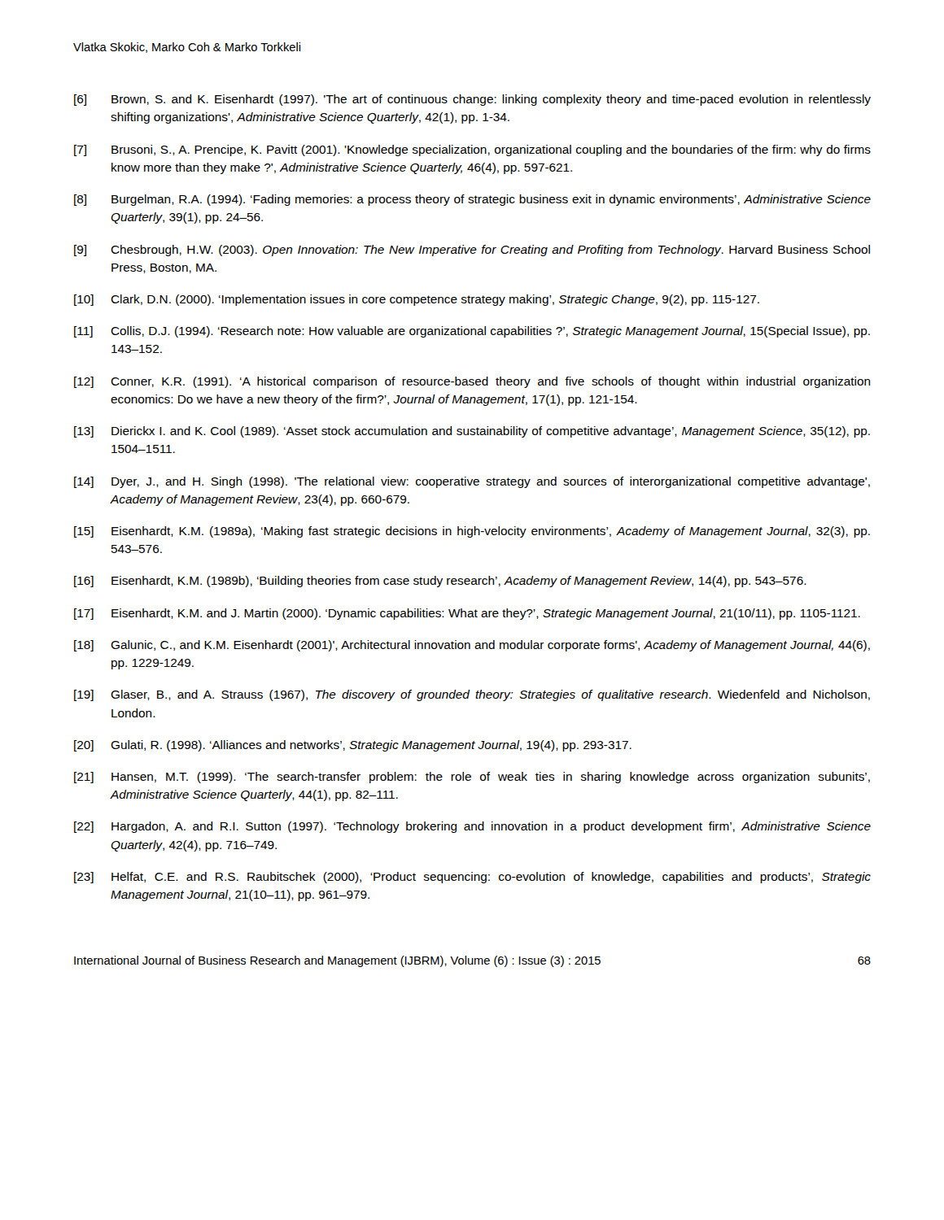Vlatka Skokic, Marko Coh & Marko Torkkeli
[6] Brown, S. and K. Eisenhardt (1997). 'The art of continuous change: linking complexity theory and time-paced evolution in relentlessly shifting organizations', Administrative Science Quarterly, 42(1), pp. 1-34.
[7] Brusoni, S., A. Prencipe, K. Pavitt (2001). 'Knowledge specialization, organizational coupling and the boundaries of the firm: why do firms know more than they make ?', Administrative Science Quarterly, 46(4), pp. 597-621.
[8] Burgelman, R.A. (1994). ‘Fading memories: a process theory of strategic business exit in dynamic environments’, Administrative Science Quarterly, 39(1), pp. 24–56.
[9] Chesbrough, H.W. (2003). Open Innovation: The New Imperative for Creating and Profiting from Technology. Harvard Business School Press, Boston, MA.
[10] Clark, D.N. (2000). ‘Implementation issues in core competence strategy making’, Strategic Change, 9(2), pp. 115-127.
[11] Collis, D.J. (1994). ‘Research note: How valuable are organizational capabilities ?’, Strategic Management Journal, 15(Special Issue), pp. 143–152.
[12] Conner, K.R. (1991). ‘A historical comparison of resource-based theory and five schools of thought within industrial organization economics: Do we have a new theory of the firm?’, Journal of Management, 17(1), pp. 121-154.
[13] Dierickx I. and K. Cool (1989). ‘Asset stock accumulation and sustainability of competitive advantage’, Management Science, 35(12), pp. 1504–1511.
[14] Dyer, J., and H. Singh (1998). 'The relational view: cooperative strategy and sources of interorganizational competitive advantage', Academy of Management Review, 23(4), pp. 660-679.
[15] Eisenhardt, K.M. (1989a), ‘Making fast strategic decisions in high-velocity environments’, Academy of Management Journal, 32(3), pp. 543–576.
[16] Eisenhardt, K.M. (1989b), ‘Building theories from case study research’, Academy of Management Review, 14(4), pp. 543–576.
[17] Eisenhardt, K.M. and J. Martin (2000). ‘Dynamic capabilities: What are they?’, Strategic Management Journal, 21(10/11), pp. 1105-1121.
[18] Galunic, C., and K.M. Eisenhardt (2001)', Architectural innovation and modular corporate forms', Academy of Management Journal, 44(6), pp. 1229-1249.
[19] Glaser, B., and A. Strauss (1967), The discovery of grounded theory: Strategies of qualitative research. Wiedenfeld and Nicholson, London.
[20] Gulati, R. (1998). ‘Alliances and networks’, Strategic Management Journal, 19(4), pp. 293-317.
[21] Hansen, M.T. (1999). ‘The search-transfer problem: the role of weak ties in sharing knowledge across organization subunits’, Administrative Science Quarterly, 44(1), pp. 82–111.
[22] Hargadon, A. and R.I. Sutton (1997). ‘Technology brokering and innovation in a product development firm’, Administrative Science Quarterly, 42(4), pp. 716–749.
[23] Helfat, C.E. and R.S. Raubitschek (2000), ‘Product sequencing: co-evolution of knowledge, capabilities and products’, Strategic Management Journal, 21(10–11), pp. 961–979.
International Journal of Business Research and Management (IJBRM), Volume (6) : Issue (3) : 2015 68